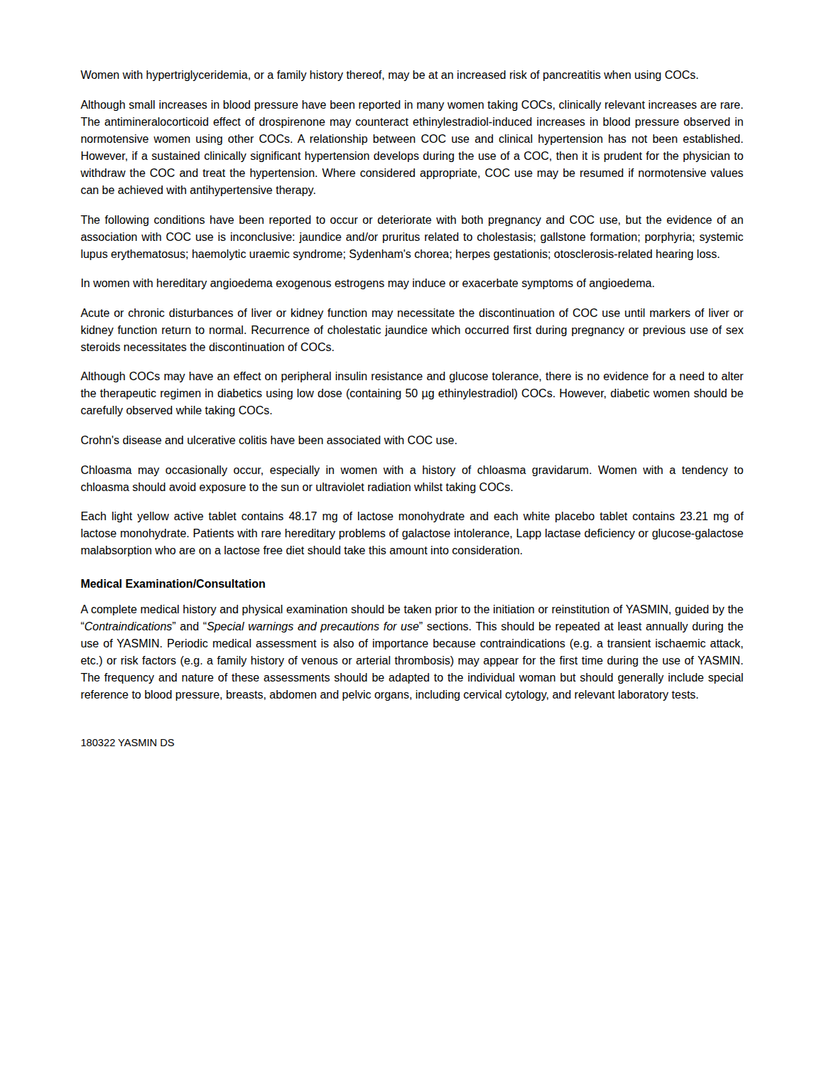Women with hypertriglyceridemia, or a family history thereof, may be at an increased risk of pancreatitis when using COCs.
Although small increases in blood pressure have been reported in many women taking COCs, clinically relevant increases are rare. The antimineralocorticoid effect of drospirenone may counteract ethinylestradiol-induced increases in blood pressure observed in normotensive women using other COCs. A relationship between COC use and clinical hypertension has not been established. However, if a sustained clinically significant hypertension develops during the use of a COC, then it is prudent for the physician to withdraw the COC and treat the hypertension. Where considered appropriate, COC use may be resumed if normotensive values can be achieved with antihypertensive therapy.
The following conditions have been reported to occur or deteriorate with both pregnancy and COC use, but the evidence of an association with COC use is inconclusive: jaundice and/or pruritus related to cholestasis; gallstone formation; porphyria; systemic lupus erythematosus; haemolytic uraemic syndrome; Sydenham's chorea; herpes gestationis; otosclerosis-related hearing loss.
In women with hereditary angioedema exogenous estrogens may induce or exacerbate symptoms of angioedema.
Acute or chronic disturbances of liver or kidney function may necessitate the discontinuation of COC use until markers of liver or kidney function return to normal. Recurrence of cholestatic jaundice which occurred first during pregnancy or previous use of sex steroids necessitates the discontinuation of COCs.
Although COCs may have an effect on peripheral insulin resistance and glucose tolerance, there is no evidence for a need to alter the therapeutic regimen in diabetics using low dose (containing 50 µg ethinylestradiol) COCs. However, diabetic women should be carefully observed while taking COCs.
Crohn's disease and ulcerative colitis have been associated with COC use.
Chloasma may occasionally occur, especially in women with a history of chloasma gravidarum. Women with a tendency to chloasma should avoid exposure to the sun or ultraviolet radiation whilst taking COCs.
Each light yellow active tablet contains 48.17 mg of lactose monohydrate and each white placebo tablet contains 23.21 mg of lactose monohydrate. Patients with rare hereditary problems of galactose intolerance, Lapp lactase deficiency or glucose-galactose malabsorption who are on a lactose free diet should take this amount into consideration.
Medical Examination/Consultation
A complete medical history and physical examination should be taken prior to the initiation or reinstitution of YASMIN, guided by the “Contraindications” and “Special warnings and precautions for use” sections. This should be repeated at least annually during the use of YASMIN. Periodic medical assessment is also of importance because contraindications (e.g. a transient ischaemic attack, etc.) or risk factors (e.g. a family history of venous or arterial thrombosis) may appear for the first time during the use of YASMIN. The frequency and nature of these assessments should be adapted to the individual woman but should generally include special reference to blood pressure, breasts, abdomen and pelvic organs, including cervical cytology, and relevant laboratory tests.
180322 YASMIN DS